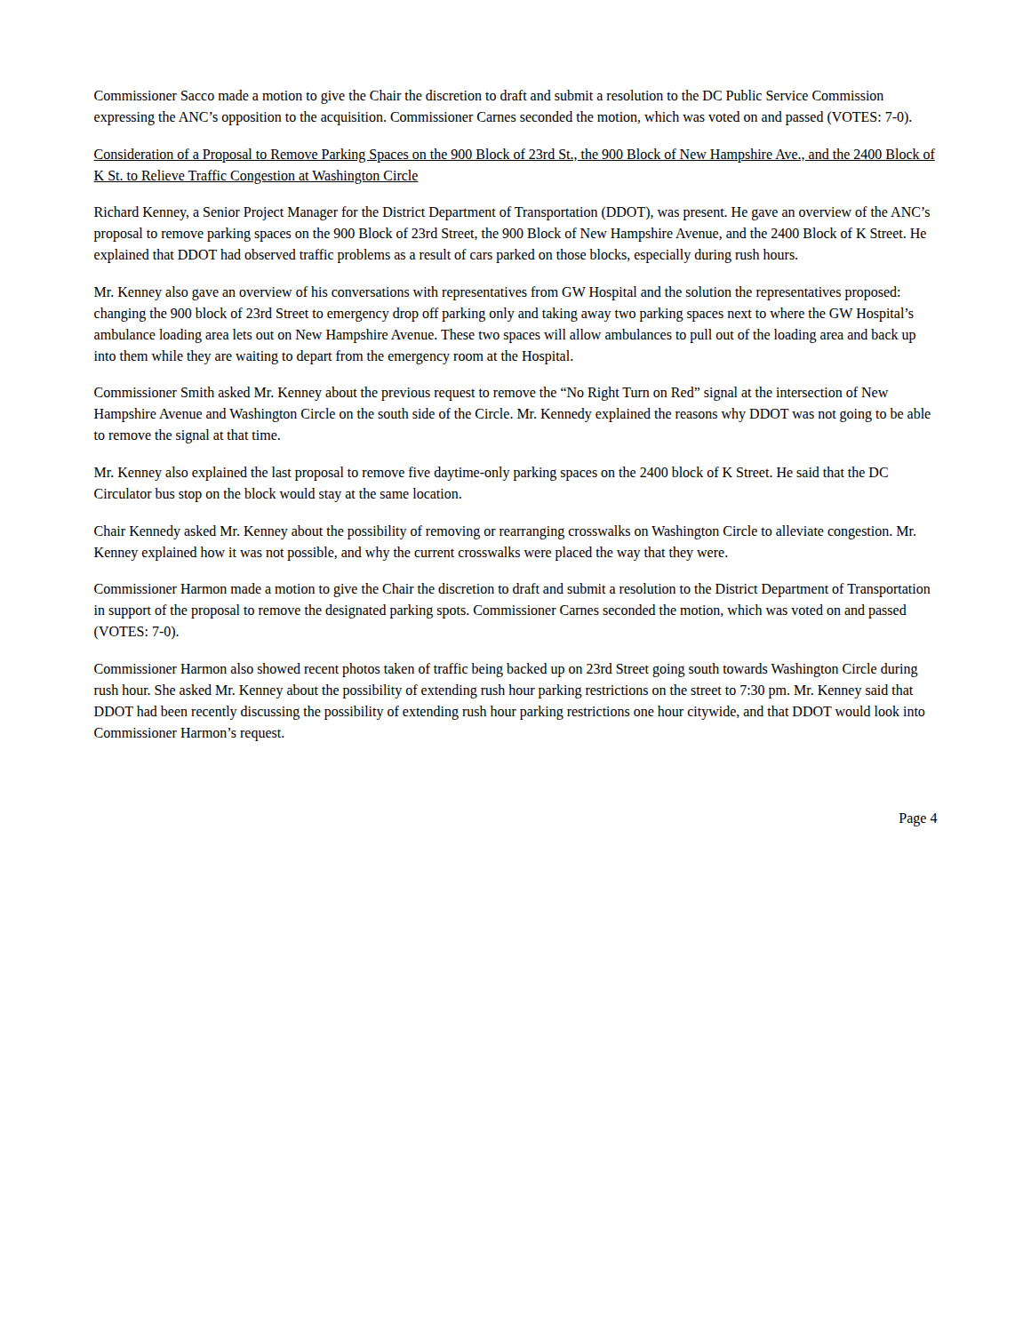Commissioner Sacco made a motion to give the Chair the discretion to draft and submit a resolution to the DC Public Service Commission expressing the ANC’s opposition to the acquisition. Commissioner Carnes seconded the motion, which was voted on and passed (VOTES: 7-0).
Consideration of a Proposal to Remove Parking Spaces on the 900 Block of 23rd St., the 900 Block of New Hampshire Ave., and the 2400 Block of K St. to Relieve Traffic Congestion at Washington Circle
Richard Kenney, a Senior Project Manager for the District Department of Transportation (DDOT), was present. He gave an overview of the ANC’s proposal to remove parking spaces on the 900 Block of 23rd Street, the 900 Block of New Hampshire Avenue, and the 2400 Block of K Street. He explained that DDOT had observed traffic problems as a result of cars parked on those blocks, especially during rush hours.
Mr. Kenney also gave an overview of his conversations with representatives from GW Hospital and the solution the representatives proposed: changing the 900 block of 23rd Street to emergency drop off parking only and taking away two parking spaces next to where the GW Hospital’s ambulance loading area lets out on New Hampshire Avenue. These two spaces will allow ambulances to pull out of the loading area and back up into them while they are waiting to depart from the emergency room at the Hospital.
Commissioner Smith asked Mr. Kenney about the previous request to remove the “No Right Turn on Red” signal at the intersection of New Hampshire Avenue and Washington Circle on the south side of the Circle. Mr. Kennedy explained the reasons why DDOT was not going to be able to remove the signal at that time.
Mr. Kenney also explained the last proposal to remove five daytime-only parking spaces on the 2400 block of K Street. He said that the DC Circulator bus stop on the block would stay at the same location.
Chair Kennedy asked Mr. Kenney about the possibility of removing or rearranging crosswalks on Washington Circle to alleviate congestion. Mr. Kenney explained how it was not possible, and why the current crosswalks were placed the way that they were.
Commissioner Harmon made a motion to give the Chair the discretion to draft and submit a resolution to the District Department of Transportation in support of the proposal to remove the designated parking spots. Commissioner Carnes seconded the motion, which was voted on and passed (VOTES: 7-0).
Commissioner Harmon also showed recent photos taken of traffic being backed up on 23rd Street going south towards Washington Circle during rush hour. She asked Mr. Kenney about the possibility of extending rush hour parking restrictions on the street to 7:30 pm. Mr. Kenney said that DDOT had been recently discussing the possibility of extending rush hour parking restrictions one hour citywide, and that DDOT would look into Commissioner Harmon’s request.
Page 4